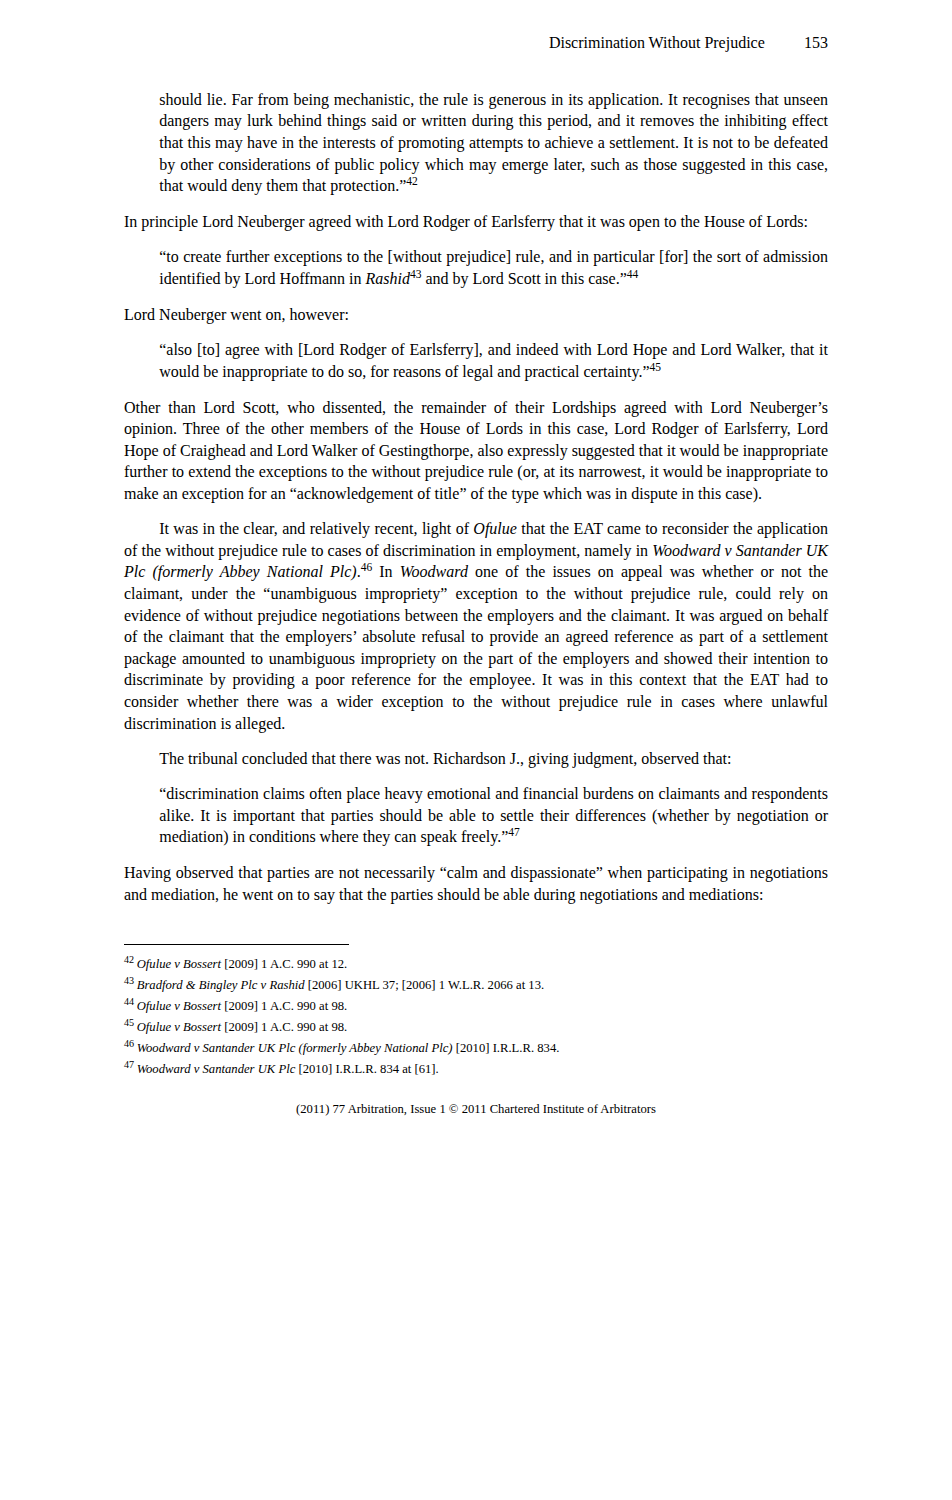Discrimination Without Prejudice 153
should lie. Far from being mechanistic, the rule is generous in its application. It recognises that unseen dangers may lurk behind things said or written during this period, and it removes the inhibiting effect that this may have in the interests of promoting attempts to achieve a settlement. It is not to be defeated by other considerations of public policy which may emerge later, such as those suggested in this case, that would deny them that protection.”42
In principle Lord Neuberger agreed with Lord Rodger of Earlsferry that it was open to the House of Lords:
“to create further exceptions to the [without prejudice] rule, and in particular [for] the sort of admission identified by Lord Hoffmann in Rashid43 and by Lord Scott in this case.”44
Lord Neuberger went on, however:
“also [to] agree with [Lord Rodger of Earlsferry], and indeed with Lord Hope and Lord Walker, that it would be inappropriate to do so, for reasons of legal and practical certainty.”45
Other than Lord Scott, who dissented, the remainder of their Lordships agreed with Lord Neuberger’s opinion. Three of the other members of the House of Lords in this case, Lord Rodger of Earlsferry, Lord Hope of Craighead and Lord Walker of Gestingthorpe, also expressly suggested that it would be inappropriate further to extend the exceptions to the without prejudice rule (or, at its narrowest, it would be inappropriate to make an exception for an “acknowledgement of title” of the type which was in dispute in this case).
It was in the clear, and relatively recent, light of Ofulue that the EAT came to reconsider the application of the without prejudice rule to cases of discrimination in employment, namely in Woodward v Santander UK Plc (formerly Abbey National Plc).46 In Woodward one of the issues on appeal was whether or not the claimant, under the “unambiguous impropriety” exception to the without prejudice rule, could rely on evidence of without prejudice negotiations between the employers and the claimant. It was argued on behalf of the claimant that the employers’ absolute refusal to provide an agreed reference as part of a settlement package amounted to unambiguous impropriety on the part of the employers and showed their intention to discriminate by providing a poor reference for the employee. It was in this context that the EAT had to consider whether there was a wider exception to the without prejudice rule in cases where unlawful discrimination is alleged.
The tribunal concluded that there was not. Richardson J., giving judgment, observed that:
“discrimination claims often place heavy emotional and financial burdens on claimants and respondents alike. It is important that parties should be able to settle their differences (whether by negotiation or mediation) in conditions where they can speak freely.”47
Having observed that parties are not necessarily “calm and dispassionate” when participating in negotiations and mediation, he went on to say that the parties should be able during negotiations and mediations:
42 Ofulue v Bossert [2009] 1 A.C. 990 at 12.
43 Bradford & Bingley Plc v Rashid [2006] UKHL 37; [2006] 1 W.L.R. 2066 at 13.
44 Ofulue v Bossert [2009] 1 A.C. 990 at 98.
45 Ofulue v Bossert [2009] 1 A.C. 990 at 98.
46 Woodward v Santander UK Plc (formerly Abbey National Plc) [2010] I.R.L.R. 834.
47 Woodward v Santander UK Plc [2010] I.R.L.R. 834 at [61].
(2011) 77 Arbitration, Issue 1 © 2011 Chartered Institute of Arbitrators